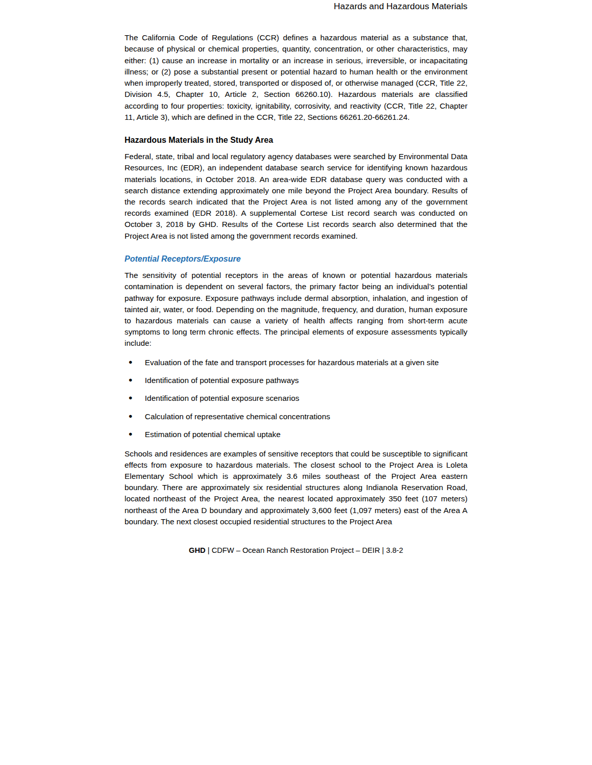Hazards and Hazardous Materials
The California Code of Regulations (CCR) defines a hazardous material as a substance that, because of physical or chemical properties, quantity, concentration, or other characteristics, may either: (1) cause an increase in mortality or an increase in serious, irreversible, or incapacitating illness; or (2) pose a substantial present or potential hazard to human health or the environment when improperly treated, stored, transported or disposed of, or otherwise managed (CCR, Title 22, Division 4.5, Chapter 10, Article 2, Section 66260.10). Hazardous materials are classified according to four properties: toxicity, ignitability, corrosivity, and reactivity (CCR, Title 22, Chapter 11, Article 3), which are defined in the CCR, Title 22, Sections 66261.20-66261.24.
Hazardous Materials in the Study Area
Federal, state, tribal and local regulatory agency databases were searched by Environmental Data Resources, Inc (EDR), an independent database search service for identifying known hazardous materials locations, in October 2018. An area-wide EDR database query was conducted with a search distance extending approximately one mile beyond the Project Area boundary. Results of the records search indicated that the Project Area is not listed among any of the government records examined (EDR 2018). A supplemental Cortese List record search was conducted on October 3, 2018 by GHD. Results of the Cortese List records search also determined that the Project Area is not listed among the government records examined.
Potential Receptors/Exposure
The sensitivity of potential receptors in the areas of known or potential hazardous materials contamination is dependent on several factors, the primary factor being an individual’s potential pathway for exposure. Exposure pathways include dermal absorption, inhalation, and ingestion of tainted air, water, or food. Depending on the magnitude, frequency, and duration, human exposure to hazardous materials can cause a variety of health affects ranging from short-term acute symptoms to long term chronic effects. The principal elements of exposure assessments typically include:
Evaluation of the fate and transport processes for hazardous materials at a given site
Identification of potential exposure pathways
Identification of potential exposure scenarios
Calculation of representative chemical concentrations
Estimation of potential chemical uptake
Schools and residences are examples of sensitive receptors that could be susceptible to significant effects from exposure to hazardous materials. The closest school to the Project Area is Loleta Elementary School which is approximately 3.6 miles southeast of the Project Area eastern boundary. There are approximately six residential structures along Indianola Reservation Road, located northeast of the Project Area, the nearest located approximately 350 feet (107 meters) northeast of the Area D boundary and approximately 3,600 feet (1,097 meters) east of the Area A boundary. The next closest occupied residential structures to the Project Area
GHD | CDFW – Ocean Ranch Restoration Project – DEIR | 3.8-2